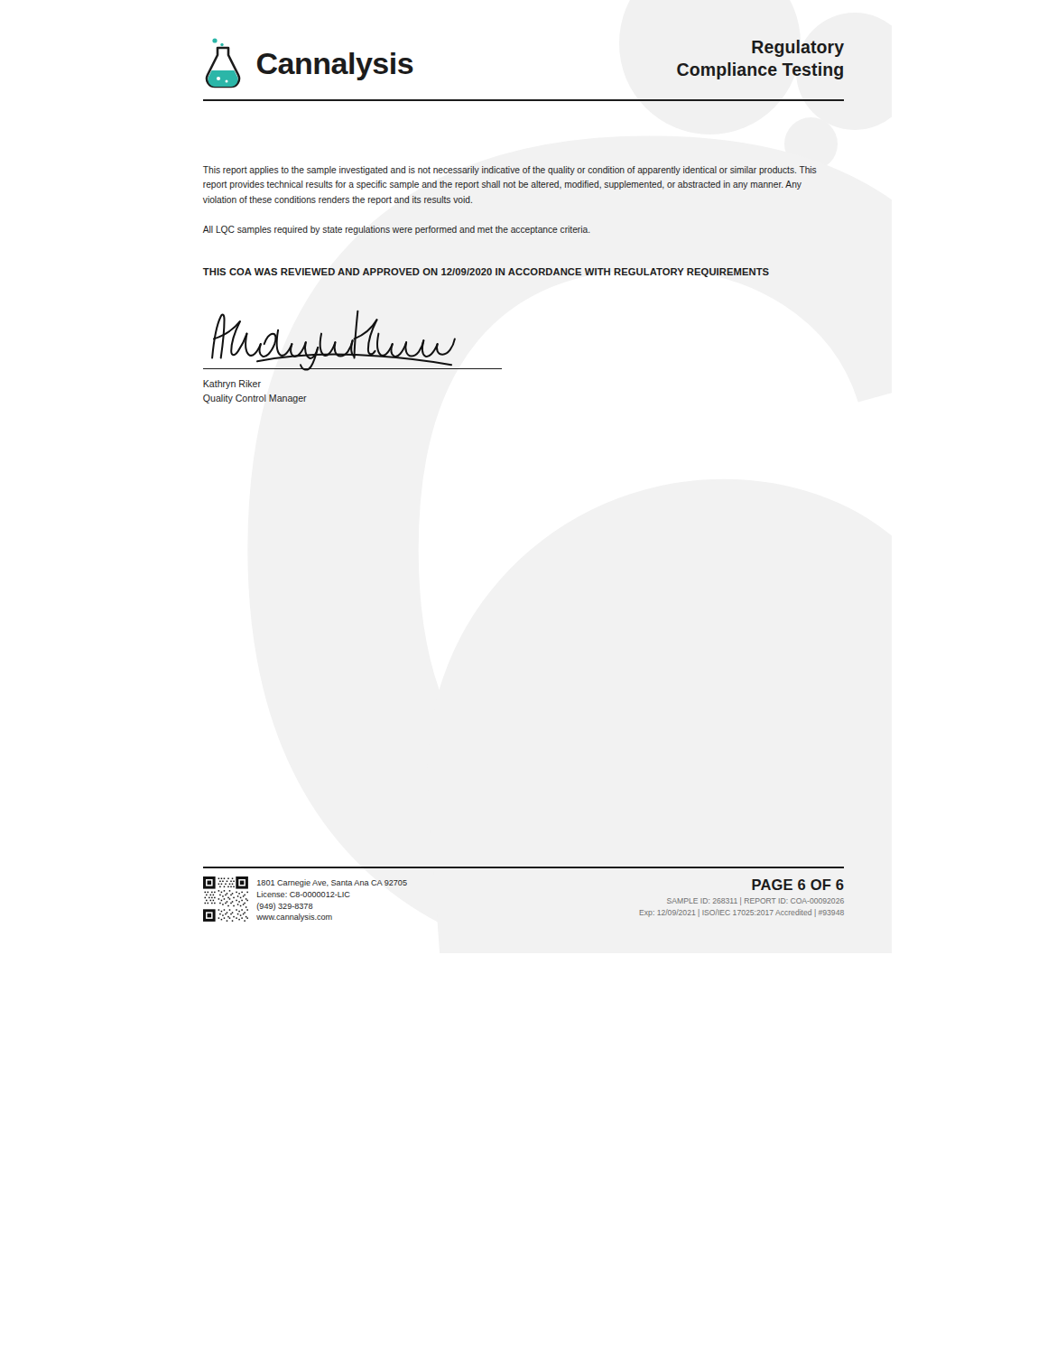C
Cannalysis
Regulatory
Compliance Testing
This report applies to the sample investigated and is not necessarily indicative of the quality or condition of apparently identical or similar products. This report provides technical results for a specific sample and the report shall not be altered, modified, supplemented, or abstracted in any manner. Any violation of these conditions renders the report and its results void.
All LQC samples required by state regulations were performed and met the acceptance criteria.
THIS COA WAS REVIEWED AND APPROVED ON 12/09/2020 IN ACCORDANCE WITH REGULATORY REQUIREMENTS
Kathryn Riker
Quality Control Manager
1801 Carnegie Ave, Santa Ana CA 92705
License: C8-0000012-LIC
(949) 329-8378
www.cannalysis.com
PAGE 6 OF 6
SAMPLE ID: 268311 | REPORT ID: COA-00092026
Exp: 12/09/2021 | ISO/IEC 17025:2017 Accredited | #93948